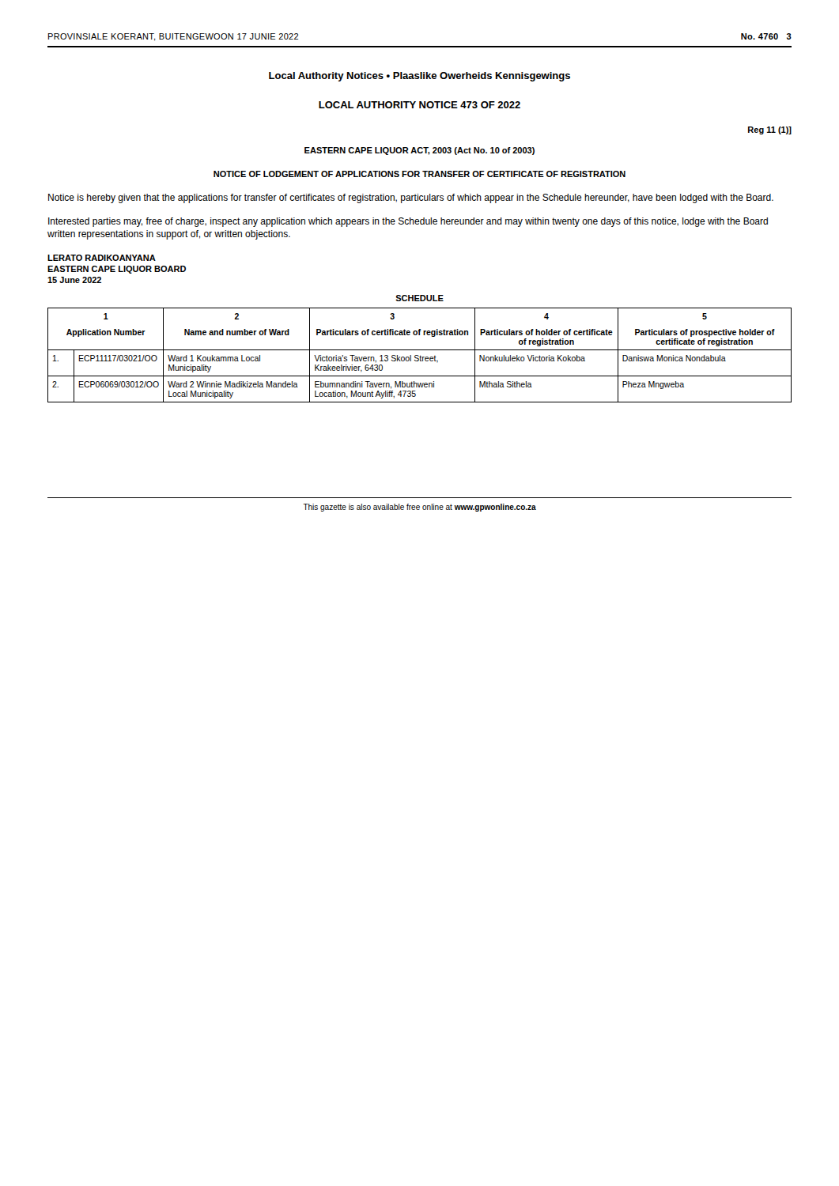Provinsiale Koerant, Buitengewoon 17 Junie 2022
No. 4760 3
Local Authority Notices • Plaaslike Owerheids Kennisgewings
LOCAL AUTHORITY NOTICE 473 OF 2022
Reg 11 (1)]
EASTERN CAPE LIQUOR ACT, 2003 (Act No. 10 of 2003)
NOTICE OF LODGEMENT OF APPLICATIONS FOR TRANSFER OF CERTIFICATE OF REGISTRATION
Notice is hereby given that the applications for transfer of certificates of registration, particulars of which appear in the Schedule hereunder, have been lodged with the Board.
Interested parties may, free of charge, inspect any application which appears in the Schedule hereunder and may within twenty one days of this notice, lodge with the Board written representations in support of, or written objections.
LERATO RADIKOANYANA
EASTERN CAPE LIQUOR BOARD
15 June 2022
SCHEDULE
| 1 | 2 | 3 | 4 | 5 |
| --- | --- | --- | --- | --- |
| Application Number | Name and number of Ward | Particulars of certificate of registration | Particulars of holder of certificate of registration | Particulars of prospective holder of certificate of registration |
| 1. | ECP11117/03021/OO | Ward 1 Koukamma Local Municipality | Victoria's Tavern, 13 Skool Street, Krakeelrivier, 6430 | Nonkululeko Victoria Kokoba | Daniswa Monica Nondabula |
| 2. | ECP06069/03012/OO | Ward 2 Winnie Madikizela Mandela Local Municipality | Ebumnandini Tavern, Mbuthweni Location, Mount Ayliff, 4735 | Mthala Sithela | Pheza Mngweba |
This gazette is also available free online at www.gpwonline.co.za